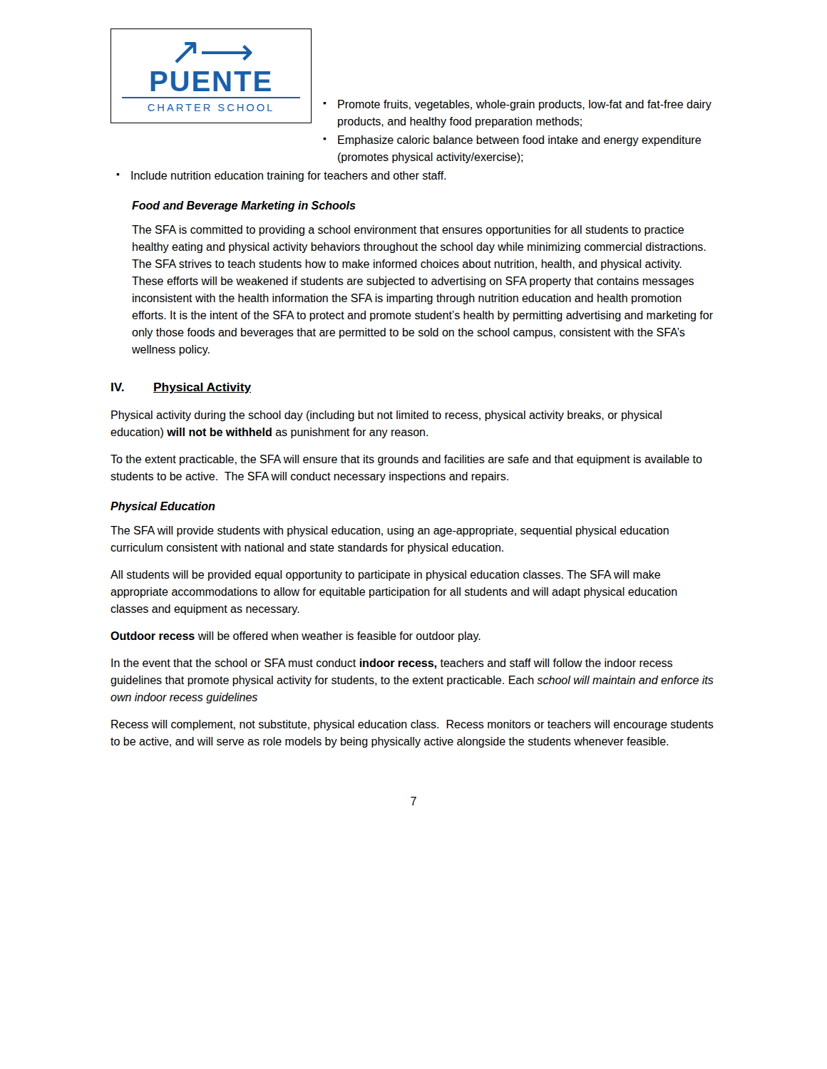↗⟶
PUENTE
CHARTER SCHOOL
Promote fruits, vegetables, whole-grain products, low-fat and fat-free dairy products, and healthy food preparation methods;
Emphasize caloric balance between food intake and energy expenditure (promotes physical activity/exercise);
Include nutrition education training for teachers and other staff.
Food and Beverage Marketing in Schools
The SFA is committed to providing a school environment that ensures opportunities for all students to practice healthy eating and physical activity behaviors throughout the school day while minimizing commercial distractions. The SFA strives to teach students how to make informed choices about nutrition, health, and physical activity. These efforts will be weakened if students are subjected to advertising on SFA property that contains messages inconsistent with the health information the SFA is imparting through nutrition education and health promotion efforts. It is the intent of the SFA to protect and promote student’s health by permitting advertising and marketing for only those foods and beverages that are permitted to be sold on the school campus, consistent with the SFA’s wellness policy.
IV. Physical Activity
Physical activity during the school day (including but not limited to recess, physical activity breaks, or physical education) will not be withheld as punishment for any reason.
To the extent practicable, the SFA will ensure that its grounds and facilities are safe and that equipment is available to students to be active. The SFA will conduct necessary inspections and repairs.
Physical Education
The SFA will provide students with physical education, using an age-appropriate, sequential physical education curriculum consistent with national and state standards for physical education.
All students will be provided equal opportunity to participate in physical education classes. The SFA will make appropriate accommodations to allow for equitable participation for all students and will adapt physical education classes and equipment as necessary.
Outdoor recess will be offered when weather is feasible for outdoor play.
In the event that the school or SFA must conduct indoor recess, teachers and staff will follow the indoor recess guidelines that promote physical activity for students, to the extent practicable. Each school will maintain and enforce its own indoor recess guidelines
Recess will complement, not substitute, physical education class. Recess monitors or teachers will encourage students to be active, and will serve as role models by being physically active alongside the students whenever feasible.
7